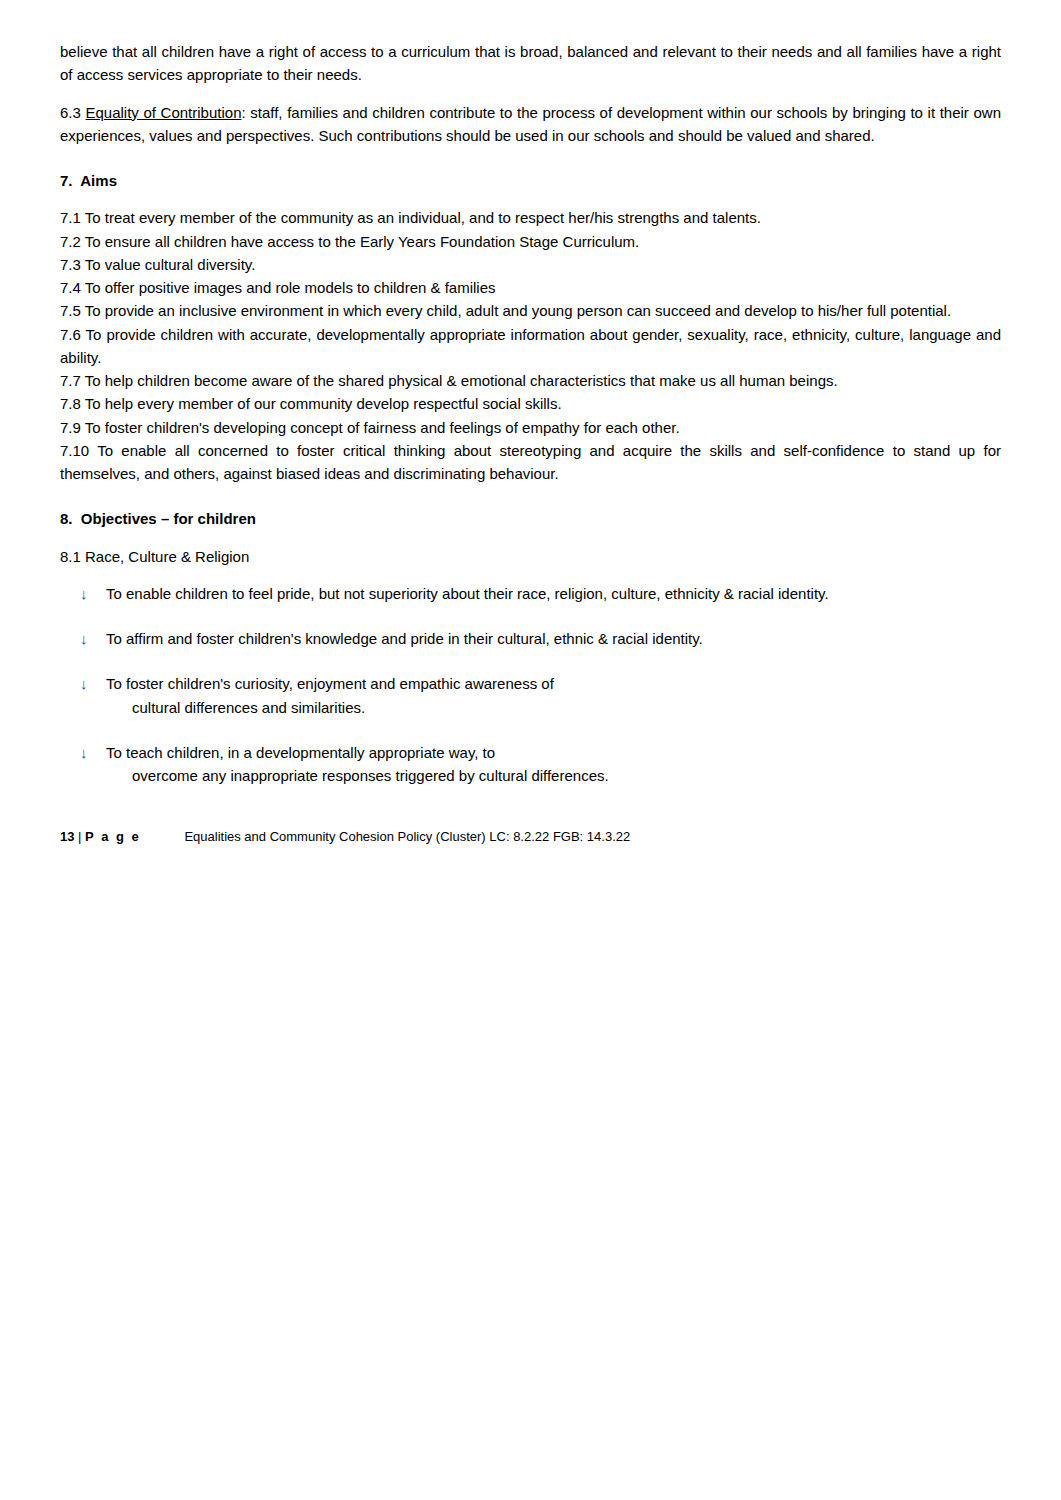believe that all children have a right of access to a curriculum that is broad, balanced and relevant to their needs and all families have a right of access services appropriate to their needs.
6.3 Equality of Contribution: staff, families and children contribute to the process of development within our schools by bringing to it their own experiences, values and perspectives. Such contributions should be used in our schools and should be valued and shared.
7. Aims
7.1 To treat every member of the community as an individual, and to respect her/his strengths and talents.
7.2 To ensure all children have access to the Early Years Foundation Stage Curriculum.
7.3 To value cultural diversity.
7.4 To offer positive images and role models to children & families
7.5 To provide an inclusive environment in which every child, adult and young person can succeed and develop to his/her full potential.
7.6 To provide children with accurate, developmentally appropriate information about gender, sexuality, race, ethnicity, culture, language and ability.
7.7 To help children become aware of the shared physical & emotional characteristics that make us all human beings.
7.8 To help every member of our community develop respectful social skills.
7.9 To foster children's developing concept of fairness and feelings of empathy for each other.
7.10 To enable all concerned to foster critical thinking about stereotyping and acquire the skills and self-confidence to stand up for themselves, and others, against biased ideas and discriminating behaviour.
8. Objectives – for children
8.1 Race, Culture & Religion
To enable children to feel pride, but not superiority about their race, religion, culture, ethnicity & racial identity.
To affirm and foster children's knowledge and pride in their cultural, ethnic & racial identity.
To foster children's curiosity, enjoyment and empathic awareness of cultural differences and similarities.
To teach children, in a developmentally appropriate way, to overcome any inappropriate responses triggered by cultural differences.
13 | P a g e Equalities and Community Cohesion Policy (Cluster) LC: 8.2.22 FGB: 14.3.22